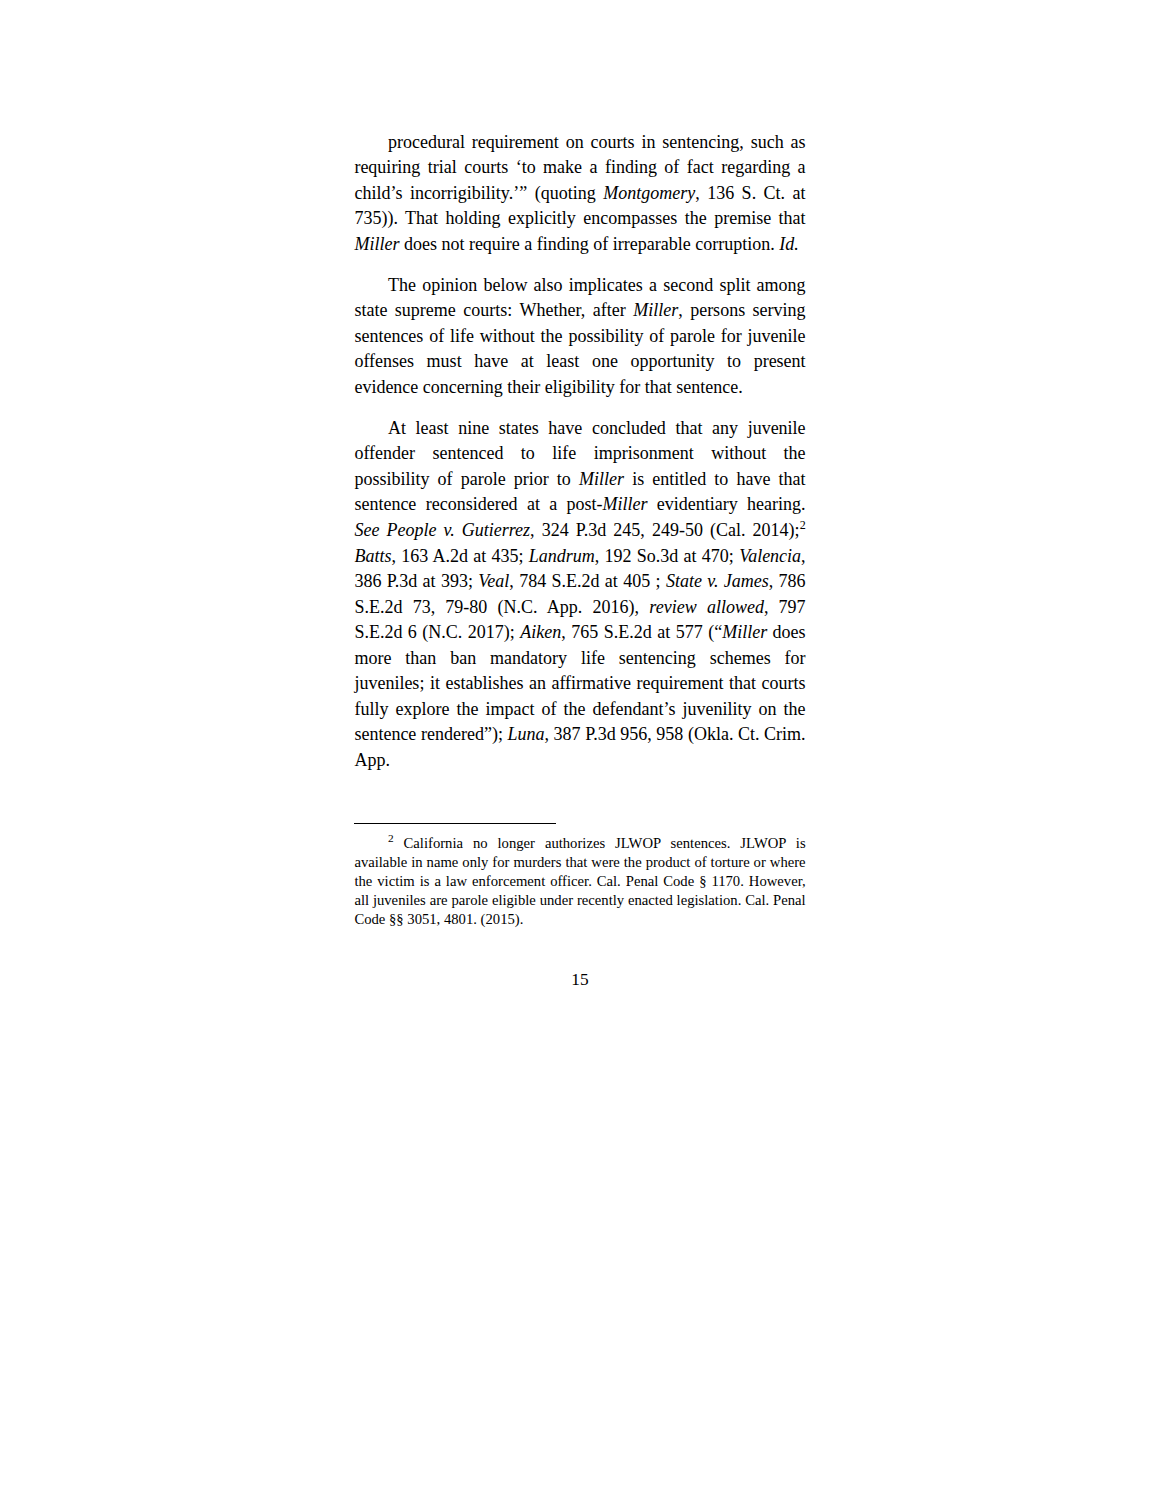procedural requirement on courts in sentencing, such as requiring trial courts ‘to make a finding of fact regarding a child’s incorrigibility.’” (quoting Montgomery, 136 S. Ct. at 735)). That holding explicitly encompasses the premise that Miller does not require a finding of irreparable corruption. Id.
The opinion below also implicates a second split among state supreme courts: Whether, after Miller, persons serving sentences of life without the possibility of parole for juvenile offenses must have at least one opportunity to present evidence concerning their eligibility for that sentence.
At least nine states have concluded that any juvenile offender sentenced to life imprisonment without the possibility of parole prior to Miller is entitled to have that sentence reconsidered at a post-Miller evidentiary hearing. See People v. Gutierrez, 324 P.3d 245, 249-50 (Cal. 2014);2 Batts, 163 A.2d at 435; Landrum, 192 So.3d at 470; Valencia, 386 P.3d at 393; Veal, 784 S.E.2d at 405 ; State v. James, 786 S.E.2d 73, 79-80 (N.C. App. 2016), review allowed, 797 S.E.2d 6 (N.C. 2017); Aiken, 765 S.E.2d at 577 (“Miller does more than ban mandatory life sentencing schemes for juveniles; it establishes an affirmative requirement that courts fully explore the impact of the defendant’s juvenility on the sentence rendered”); Luna, 387 P.3d 956, 958 (Okla. Ct. Crim. App.
2 California no longer authorizes JLWOP sentences. JLWOP is available in name only for murders that were the product of torture or where the victim is a law enforcement officer. Cal. Penal Code § 1170. However, all juveniles are parole eligible under recently enacted legislation. Cal. Penal Code §§ 3051, 4801. (2015).
15